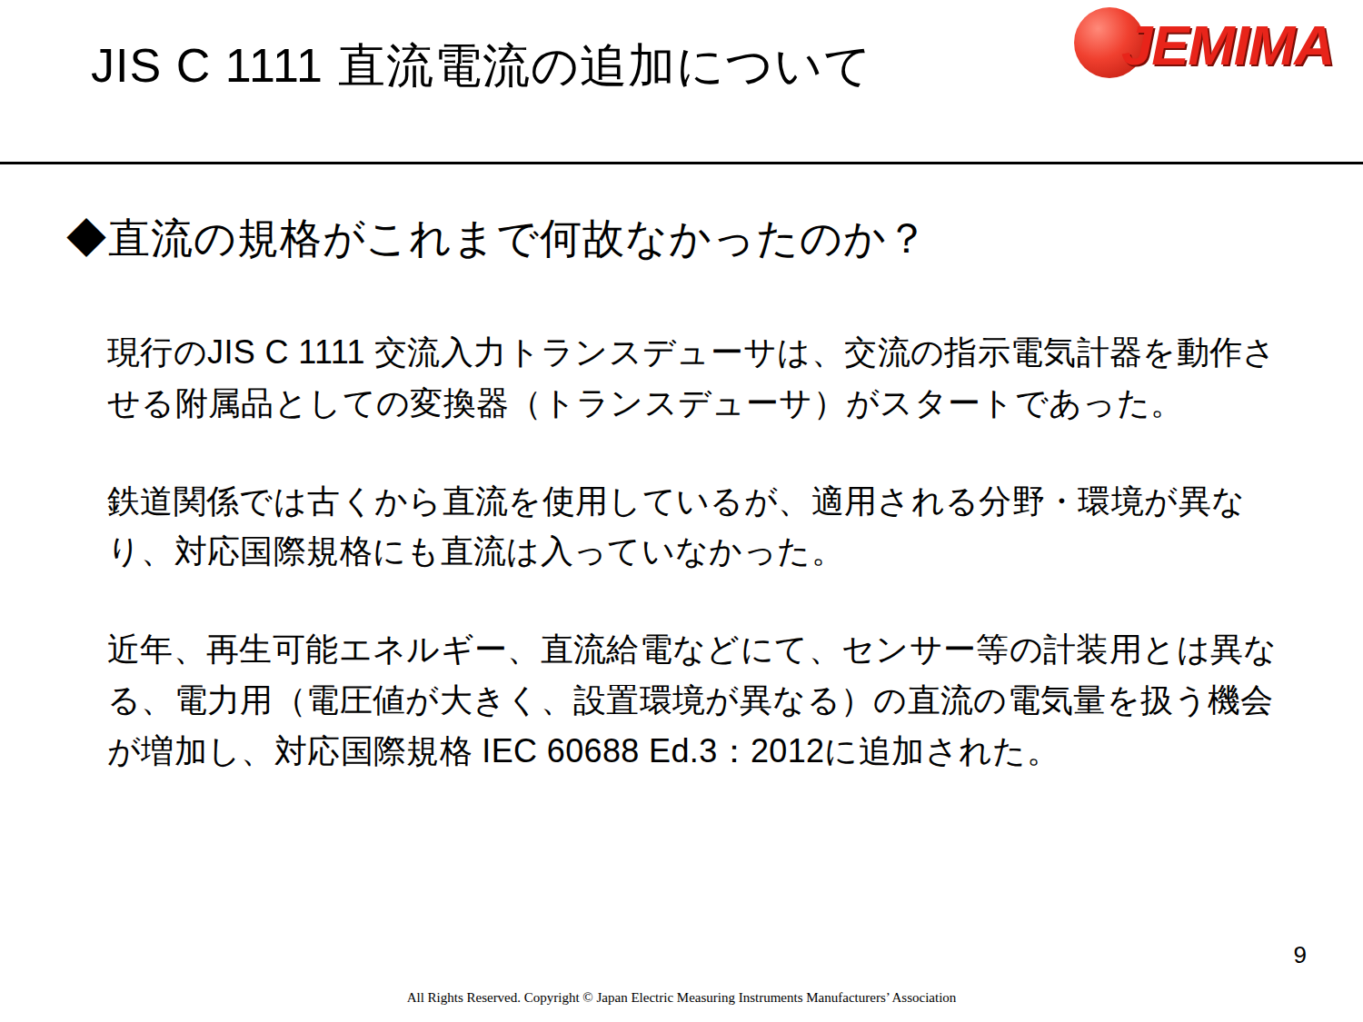JIS C 1111 直流電流の追加について
JEMIMA
◆直流の規格がこれまで何故なかったのか？
現行のJIS C 1111 交流入力トランスデューサは、交流の指示電気計器を動作させる附属品としての変換器（トランスデューサ）がスタートであった。
鉄道関係では古くから直流を使用しているが、適用される分野・環境が異なり、対応国際規格にも直流は入っていなかった。
近年、再生可能エネルギー、直流給電などにて、センサー等の計装用とは異なる、電力用（電圧値が大きく、設置環境が異なる）の直流の電気量を扱う機会が増加し、対応国際規格 IEC 60688 Ed.3：2012に追加された。
9
All Rights Reserved. Copyright © Japan Electric Measuring Instruments Manufacturers’ Association